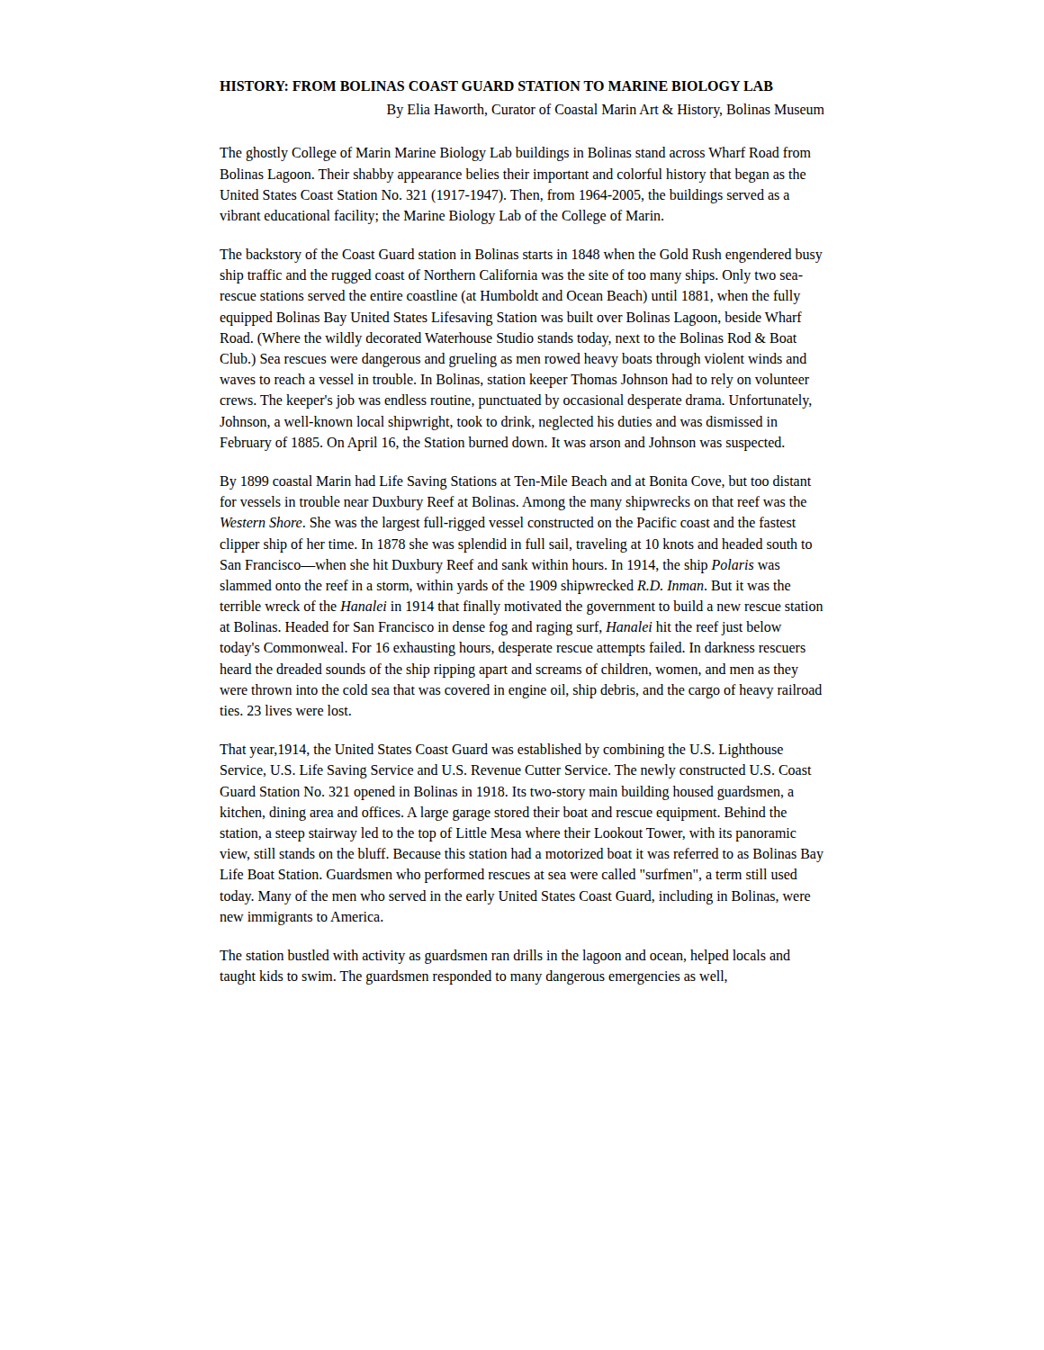History: From Bolinas Coast Guard Station to Marine Biology Lab
By Elia Haworth, Curator of Coastal Marin Art & History, Bolinas Museum
The ghostly College of Marin Marine Biology Lab buildings in Bolinas stand across Wharf Road from Bolinas Lagoon. Their shabby appearance belies their important and colorful history that began as the United States Coast Station No. 321 (1917-1947). Then, from 1964-2005, the buildings served as a vibrant educational facility; the Marine Biology Lab of the College of Marin.
The backstory of the Coast Guard station in Bolinas starts in 1848 when the Gold Rush engendered busy ship traffic and the rugged coast of Northern California was the site of too many ships. Only two sea-rescue stations served the entire coastline (at Humboldt and Ocean Beach) until 1881, when the fully equipped Bolinas Bay United States Lifesaving Station was built over Bolinas Lagoon, beside Wharf Road. (Where the wildly decorated Waterhouse Studio stands today, next to the Bolinas Rod & Boat Club.) Sea rescues were dangerous and grueling as men rowed heavy boats through violent winds and waves to reach a vessel in trouble. In Bolinas, station keeper Thomas Johnson had to rely on volunteer crews. The keeper's job was endless routine, punctuated by occasional desperate drama. Unfortunately, Johnson, a well-known local shipwright, took to drink, neglected his duties and was dismissed in February of 1885. On April 16, the Station burned down. It was arson and Johnson was suspected.
By 1899 coastal Marin had Life Saving Stations at Ten-Mile Beach and at Bonita Cove, but too distant for vessels in trouble near Duxbury Reef at Bolinas. Among the many shipwrecks on that reef was the Western Shore. She was the largest full-rigged vessel constructed on the Pacific coast and the fastest clipper ship of her time. In 1878 she was splendid in full sail, traveling at 10 knots and headed south to San Francisco—when she hit Duxbury Reef and sank within hours. In 1914, the ship Polaris was slammed onto the reef in a storm, within yards of the 1909 shipwrecked R.D. Inman. But it was the terrible wreck of the Hanalei in 1914 that finally motivated the government to build a new rescue station at Bolinas. Headed for San Francisco in dense fog and raging surf, Hanalei hit the reef just below today's Commonweal. For 16 exhausting hours, desperate rescue attempts failed. In darkness rescuers heard the dreaded sounds of the ship ripping apart and screams of children, women, and men as they were thrown into the cold sea that was covered in engine oil, ship debris, and the cargo of heavy railroad ties. 23 lives were lost.
That year,1914, the United States Coast Guard was established by combining the U.S. Lighthouse Service, U.S. Life Saving Service and U.S. Revenue Cutter Service. The newly constructed U.S. Coast Guard Station No. 321 opened in Bolinas in 1918. Its two-story main building housed guardsmen, a kitchen, dining area and offices. A large garage stored their boat and rescue equipment. Behind the station, a steep stairway led to the top of Little Mesa where their Lookout Tower, with its panoramic view, still stands on the bluff. Because this station had a motorized boat it was referred to as Bolinas Bay Life Boat Station. Guardsmen who performed rescues at sea were called "surfmen", a term still used today. Many of the men who served in the early United States Coast Guard, including in Bolinas, were new immigrants to America.
The station bustled with activity as guardsmen ran drills in the lagoon and ocean, helped locals and taught kids to swim. The guardsmen responded to many dangerous emergencies as well,